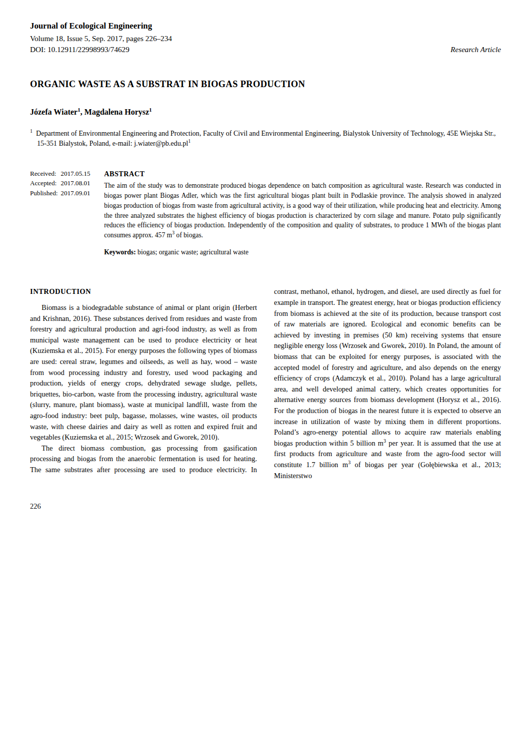Journal of Ecological Engineering
Volume 18, Issue 5, Sep. 2017, pages 226–234
DOI: 10.12911/22998993/74629 Research Article
ORGANIC WASTE AS A SUBSTRAT IN BIOGAS PRODUCTION
Józefa Wiater1, Magdalena Horysz1
1 Department of Environmental Engineering and Protection, Faculty of Civil and Environmental Engineering, Bialystok University of Technology, 45E Wiejska Str., 15-351 Bialystok, Poland, e-mail: j.wiater@pb.edu.pl1
| Received: | 2017.05.15 |
| Accepted: | 2017.08.01 |
| Published: | 2017.09.01 |
ABSTRACT
The aim of the study was to demonstrate produced biogas dependence on batch composition as agricultural waste. Research was conducted in biogas power plant Biogas Adler, which was the first agricultural biogas plant built in Podlaskie province. The analysis showed in analyzed biogas production of biogas from waste from agricultural activity, is a good way of their utilization, while producing heat and electricity. Among the three analyzed substrates the highest efficiency of biogas production is characterized by corn silage and manure. Potato pulp significantly reduces the efficiency of biogas production. Independently of the composition and quality of substrates, to produce 1 MWh of the biogas plant consumes approx. 457 m3 of biogas.
Keywords: biogas; organic waste; agricultural waste
INTRODUCTION
Biomass is a biodegradable substance of animal or plant origin (Herbert and Krishnan, 2016). These substances derived from residues and waste from forestry and agricultural production and agri-food industry, as well as from municipal waste management can be used to produce electricity or heat (Kuziemska et al., 2015). For energy purposes the following types of biomass are used: cereal straw, legumes and oilseeds, as well as hay, wood – waste from wood processing industry and forestry, used wood packaging and production, yields of energy crops, dehydrated sewage sludge, pellets, briquettes, bio-carbon, waste from the processing industry, agricultural waste (slurry, manure, plant biomass), waste at municipal landfill, waste from the agro-food industry: beet pulp, bagasse, molasses, wine wastes, oil products waste, with cheese dairies and dairy as well as rotten and expired fruit and vegetables (Kuziemska et al., 2015; Wrzosek and Gworek, 2010).
The direct biomass combustion, gas processing from gasification processing and biogas from the anaerobic fermentation is used for heating. The same substrates after processing are used to produce electricity. In contrast, methanol, ethanol, hydrogen, and diesel, are used directly as fuel for example in transport. The greatest energy, heat or biogas production efficiency from biomass is achieved at the site of its production, because transport cost of raw materials are ignored. Ecological and economic benefits can be achieved by investing in premises (50 km) receiving systems that ensure negligible energy loss (Wrzosek and Gworek, 2010). In Poland, the amount of biomass that can be exploited for energy purposes, is associated with the accepted model of forestry and agriculture, and also depends on the energy efficiency of crops (Adamczyk et al., 2010). Poland has a large agricultural area, and well developed animal cattery, which creates opportunities for alternative energy sources from biomass development (Horysz et al., 2016). For the production of biogas in the nearest future it is expected to observe an increase in utilization of waste by mixing them in different proportions. Poland’s agro-energy potential allows to acquire raw materials enabling biogas production within 5 billion m3 per year. It is assumed that the use at first products from agriculture and waste from the agro-food sector will constitute 1.7 billion m3 of biogas per year (Gołębiewska et al., 2013; Ministerstwo
226